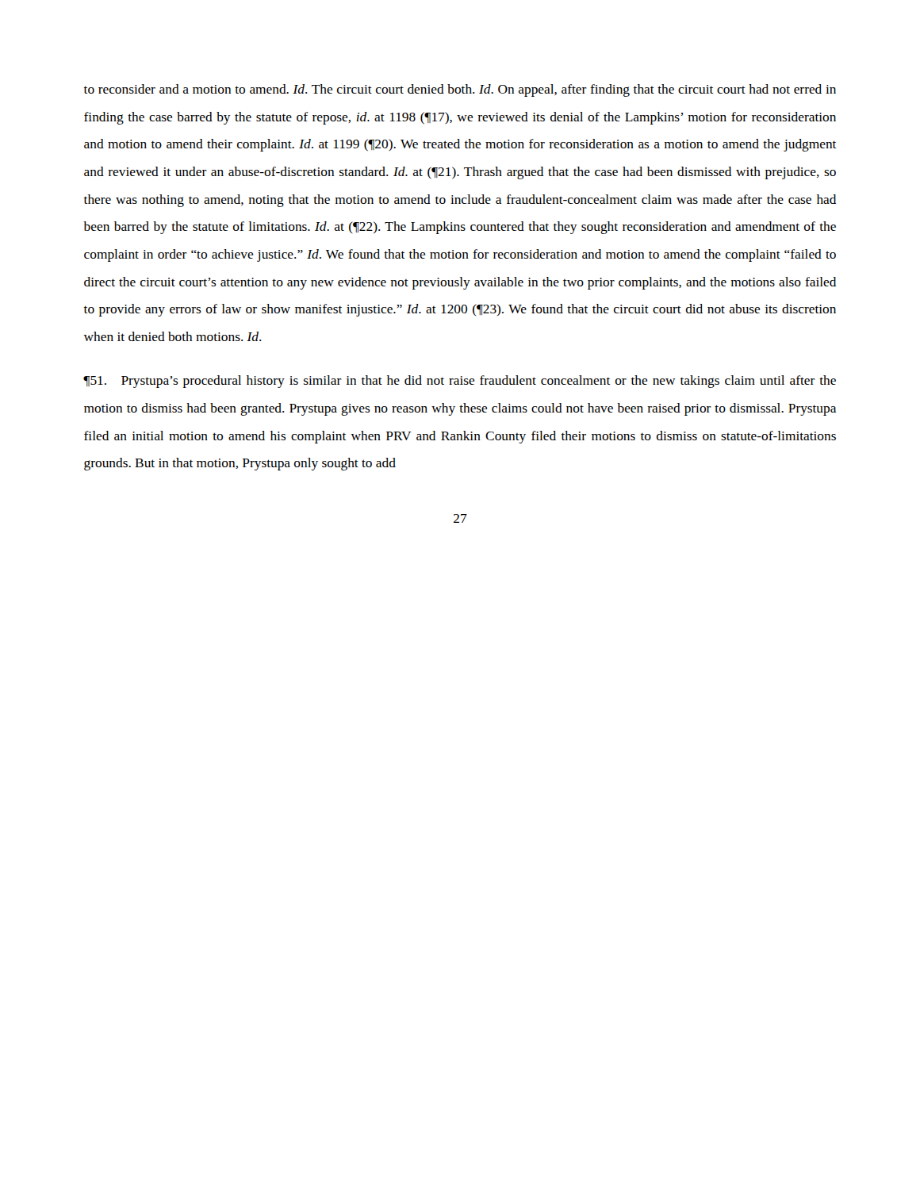to reconsider and a motion to amend. Id. The circuit court denied both. Id. On appeal, after finding that the circuit court had not erred in finding the case barred by the statute of repose, id. at 1198 (¶17), we reviewed its denial of the Lampkins’ motion for reconsideration and motion to amend their complaint. Id. at 1199 (¶20). We treated the motion for reconsideration as a motion to amend the judgment and reviewed it under an abuse-of-discretion standard. Id. at (¶21). Thrash argued that the case had been dismissed with prejudice, so there was nothing to amend, noting that the motion to amend to include a fraudulent-concealment claim was made after the case had been barred by the statute of limitations. Id. at (¶22). The Lampkins countered that they sought reconsideration and amendment of the complaint in order “to achieve justice.” Id. We found that the motion for reconsideration and motion to amend the complaint “failed to direct the circuit court’s attention to any new evidence not previously available in the two prior complaints, and the motions also failed to provide any errors of law or show manifest injustice.” Id. at 1200 (¶23). We found that the circuit court did not abuse its discretion when it denied both motions. Id.
¶51. Prystupa’s procedural history is similar in that he did not raise fraudulent concealment or the new takings claim until after the motion to dismiss had been granted. Prystupa gives no reason why these claims could not have been raised prior to dismissal. Prystupa filed an initial motion to amend his complaint when PRV and Rankin County filed their motions to dismiss on statute-of-limitations grounds. But in that motion, Prystupa only sought to add
27